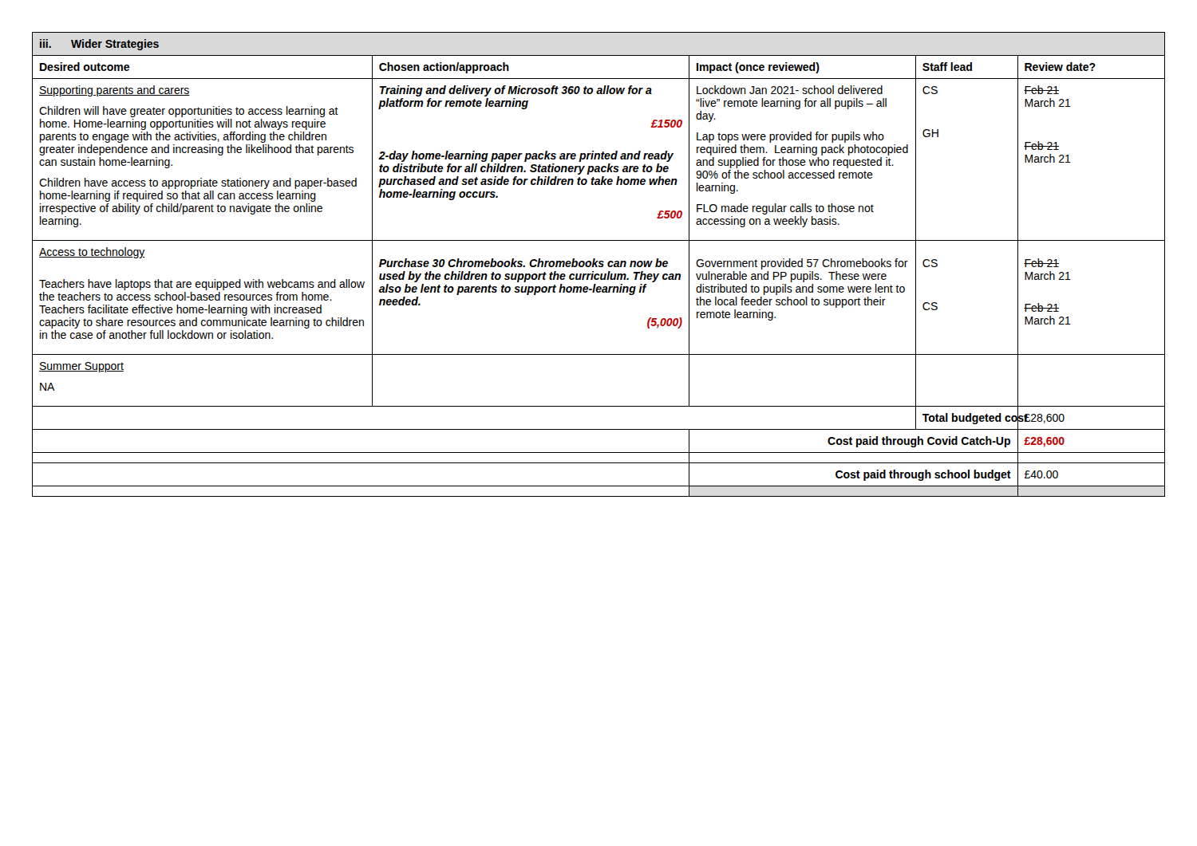| iii. Wider Strategies |
| Desired outcome | Chosen action/approach | Impact (once reviewed) | Staff lead | Review date? |
| Supporting parents and carers Children will have greater opportunities to access learning at home. Home-learning opportunities will not always require parents to engage with the activities, affording the children greater independence and increasing the likelihood that parents can sustain home-learning. Children have access to appropriate stationery and paper-based home-learning if required so that all can access learning irrespective of ability of child/parent to navigate the online learning. | Training and delivery of Microsoft 360 to allow for a platform for remote learning £1500 2-day home-learning paper packs are printed and ready to distribute for all children. Stationery packs are to be purchased and set aside for children to take home when home-learning occurs. £500 | Lockdown Jan 2021- school delivered “live” remote learning for all pupils – all day. Lap tops were provided for pupils who required them. Learning pack photocopied and supplied for those who requested it. 90% of the school accessed remote learning. FLO made regular calls to those not accessing on a weekly basis. | CS GH | Feb 21 March 21 Feb 21 March 21 |
| Access to technology Teachers have laptops that are equipped with webcams and allow the teachers to access school-based resources from home. Teachers facilitate effective home-learning with increased capacity to share resources and communicate learning to children in the case of another full lockdown or isolation. | Purchase 30 Chromebooks. Chromebooks can now be used by the children to support the curriculum. They can also be lent to parents to support home-learning if needed. (5,000) | Government provided 57 Chromebooks for vulnerable and PP pupils. These were distributed to pupils and some were lent to the local feeder school to support their remote learning. | CS CS | Feb 21 March 21 Feb 21 March 21 |
| Summer Support NA | | | | |
| | Total budgeted cost | £28,600 |
| | Cost paid through Covid Catch-Up | £28,600 |
| | Cost paid through school budget | £40.00 |